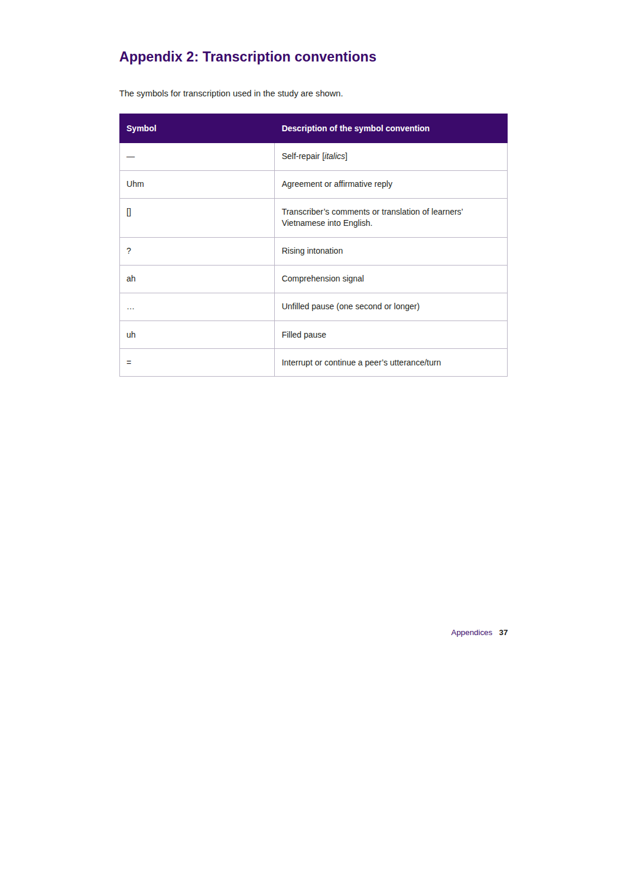Appendix 2: Transcription conventions
The symbols for transcription used in the study are shown.
| Symbol | Description of the symbol convention |
| --- | --- |
| — | Self-repair [ italics ] |
| Uhm | Agreement or affirmative reply |
| [] | Transcriber’s comments or translation of learners’ Vietnamese into English. |
| ? | Rising intonation |
| ah | Comprehension signal |
| … | Unfilled pause (one second or longer) |
| uh | Filled pause |
| = | Interrupt or continue a peer’s utterance/turn |
Appendices 37